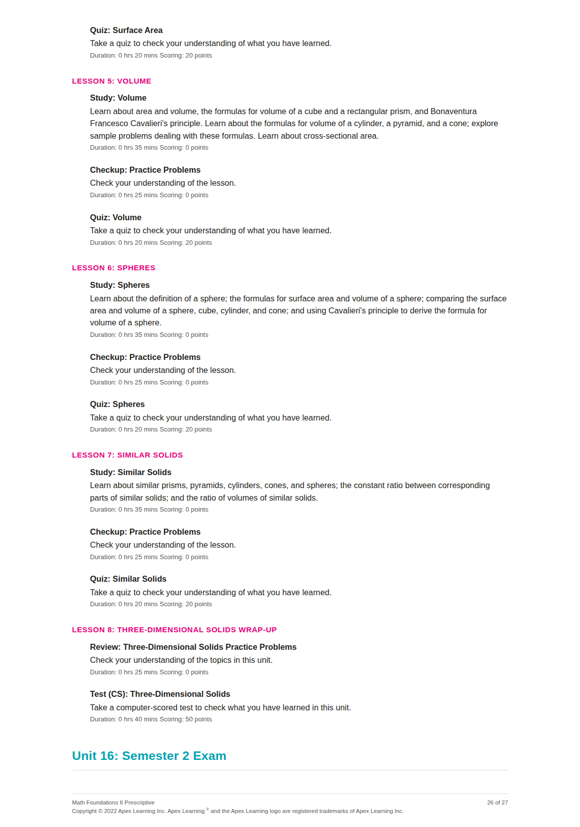Quiz: Surface Area
Take a quiz to check your understanding of what you have learned.
Duration: 0 hrs 20 mins Scoring: 20 points
Lesson 5: Volume
Study: Volume
Learn about area and volume, the formulas for volume of a cube and a rectangular prism, and Bonaventura Francesco Cavalieri's principle. Learn about the formulas for volume of a cylinder, a pyramid, and a cone; explore sample problems dealing with these formulas. Learn about cross-sectional area.
Duration: 0 hrs 35 mins Scoring: 0 points
Checkup: Practice Problems
Check your understanding of the lesson.
Duration: 0 hrs 25 mins Scoring: 0 points
Quiz: Volume
Take a quiz to check your understanding of what you have learned.
Duration: 0 hrs 20 mins Scoring: 20 points
Lesson 6: Spheres
Study: Spheres
Learn about the definition of a sphere; the formulas for surface area and volume of a sphere; comparing the surface area and volume of a sphere, cube, cylinder, and cone; and using Cavalieri's principle to derive the formula for volume of a sphere.
Duration: 0 hrs 35 mins Scoring: 0 points
Checkup: Practice Problems
Check your understanding of the lesson.
Duration: 0 hrs 25 mins Scoring: 0 points
Quiz: Spheres
Take a quiz to check your understanding of what you have learned.
Duration: 0 hrs 20 mins Scoring: 20 points
Lesson 7: Similar Solids
Study: Similar Solids
Learn about similar prisms, pyramids, cylinders, cones, and spheres; the constant ratio between corresponding parts of similar solids; and the ratio of volumes of similar solids.
Duration: 0 hrs 35 mins Scoring: 0 points
Checkup: Practice Problems
Check your understanding of the lesson.
Duration: 0 hrs 25 mins Scoring: 0 points
Quiz: Similar Solids
Take a quiz to check your understanding of what you have learned.
Duration: 0 hrs 20 mins Scoring: 20 points
Lesson 8: Three-Dimensional Solids Wrap-Up
Review: Three-Dimensional Solids Practice Problems
Check your understanding of the topics in this unit.
Duration: 0 hrs 25 mins Scoring: 0 points
Test (CS): Three-Dimensional Solids
Take a computer-scored test to check what you have learned in this unit.
Duration: 0 hrs 40 mins Scoring: 50 points
Unit 16: Semester 2 Exam
Math Foundations II Prescriptive Copyright © 2022 Apex Learning Inc. Apex Learning ® and the Apex Learning logo are registered trademarks of Apex Learning Inc.
26 of 27